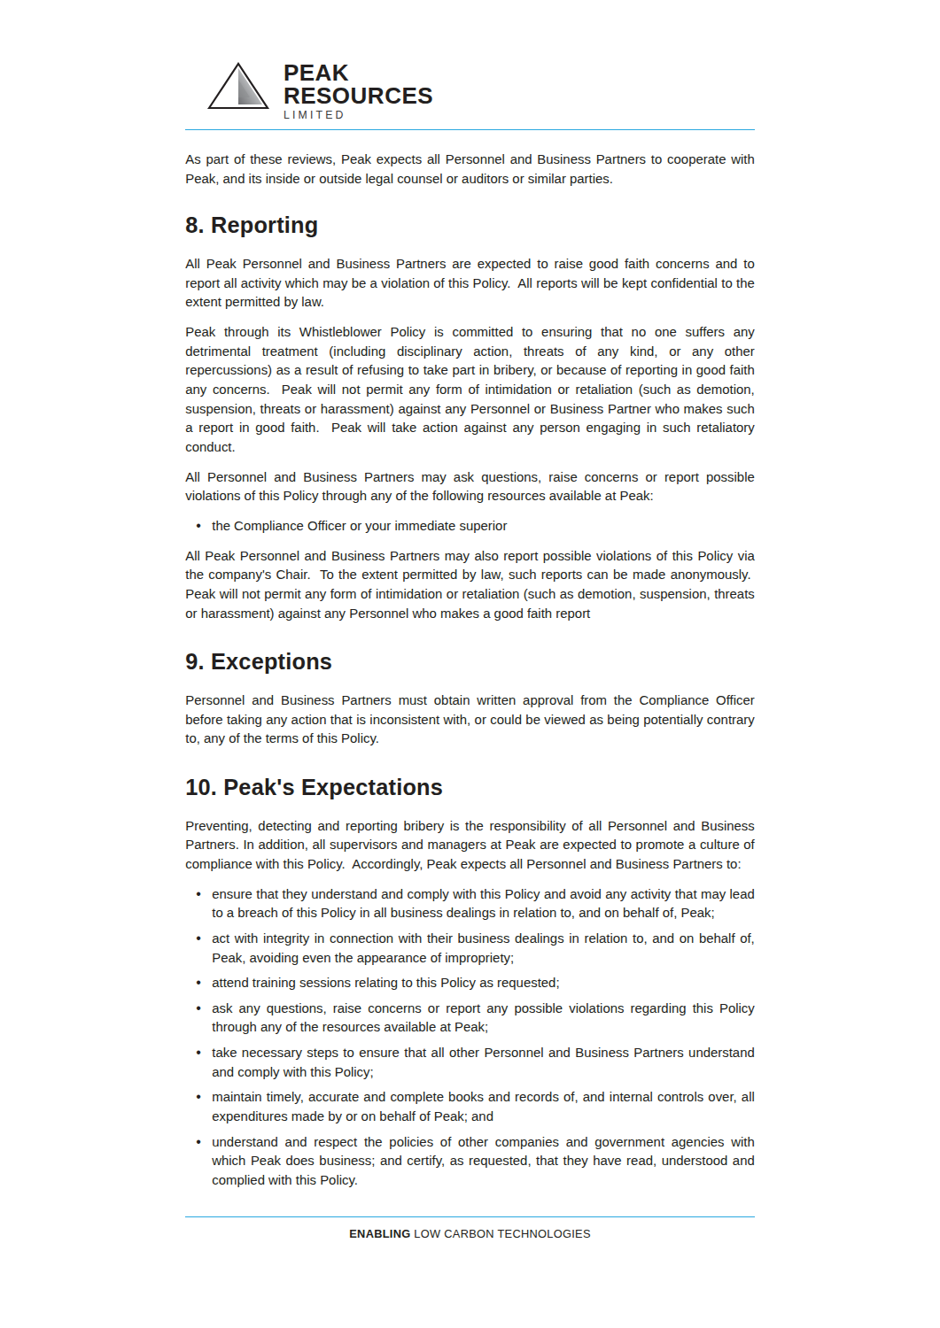PEAK RESOURCES LIMITED
As part of these reviews, Peak expects all Personnel and Business Partners to cooperate with Peak, and its inside or outside legal counsel or auditors or similar parties.
8. Reporting
All Peak Personnel and Business Partners are expected to raise good faith concerns and to report all activity which may be a violation of this Policy. All reports will be kept confidential to the extent permitted by law.
Peak through its Whistleblower Policy is committed to ensuring that no one suffers any detrimental treatment (including disciplinary action, threats of any kind, or any other repercussions) as a result of refusing to take part in bribery, or because of reporting in good faith any concerns. Peak will not permit any form of intimidation or retaliation (such as demotion, suspension, threats or harassment) against any Personnel or Business Partner who makes such a report in good faith. Peak will take action against any person engaging in such retaliatory conduct.
All Personnel and Business Partners may ask questions, raise concerns or report possible violations of this Policy through any of the following resources available at Peak:
the Compliance Officer or your immediate superior
All Peak Personnel and Business Partners may also report possible violations of this Policy via the company's Chair. To the extent permitted by law, such reports can be made anonymously. Peak will not permit any form of intimidation or retaliation (such as demotion, suspension, threats or harassment) against any Personnel who makes a good faith report
9. Exceptions
Personnel and Business Partners must obtain written approval from the Compliance Officer before taking any action that is inconsistent with, or could be viewed as being potentially contrary to, any of the terms of this Policy.
10. Peak's Expectations
Preventing, detecting and reporting bribery is the responsibility of all Personnel and Business Partners. In addition, all supervisors and managers at Peak are expected to promote a culture of compliance with this Policy. Accordingly, Peak expects all Personnel and Business Partners to:
ensure that they understand and comply with this Policy and avoid any activity that may lead to a breach of this Policy in all business dealings in relation to, and on behalf of, Peak;
act with integrity in connection with their business dealings in relation to, and on behalf of, Peak, avoiding even the appearance of impropriety;
attend training sessions relating to this Policy as requested;
ask any questions, raise concerns or report any possible violations regarding this Policy through any of the resources available at Peak;
take necessary steps to ensure that all other Personnel and Business Partners understand and comply with this Policy;
maintain timely, accurate and complete books and records of, and internal controls over, all expenditures made by or on behalf of Peak; and
understand and respect the policies of other companies and government agencies with which Peak does business; and certify, as requested, that they have read, understood and complied with this Policy.
ENABLING LOW CARBON TECHNOLOGIES